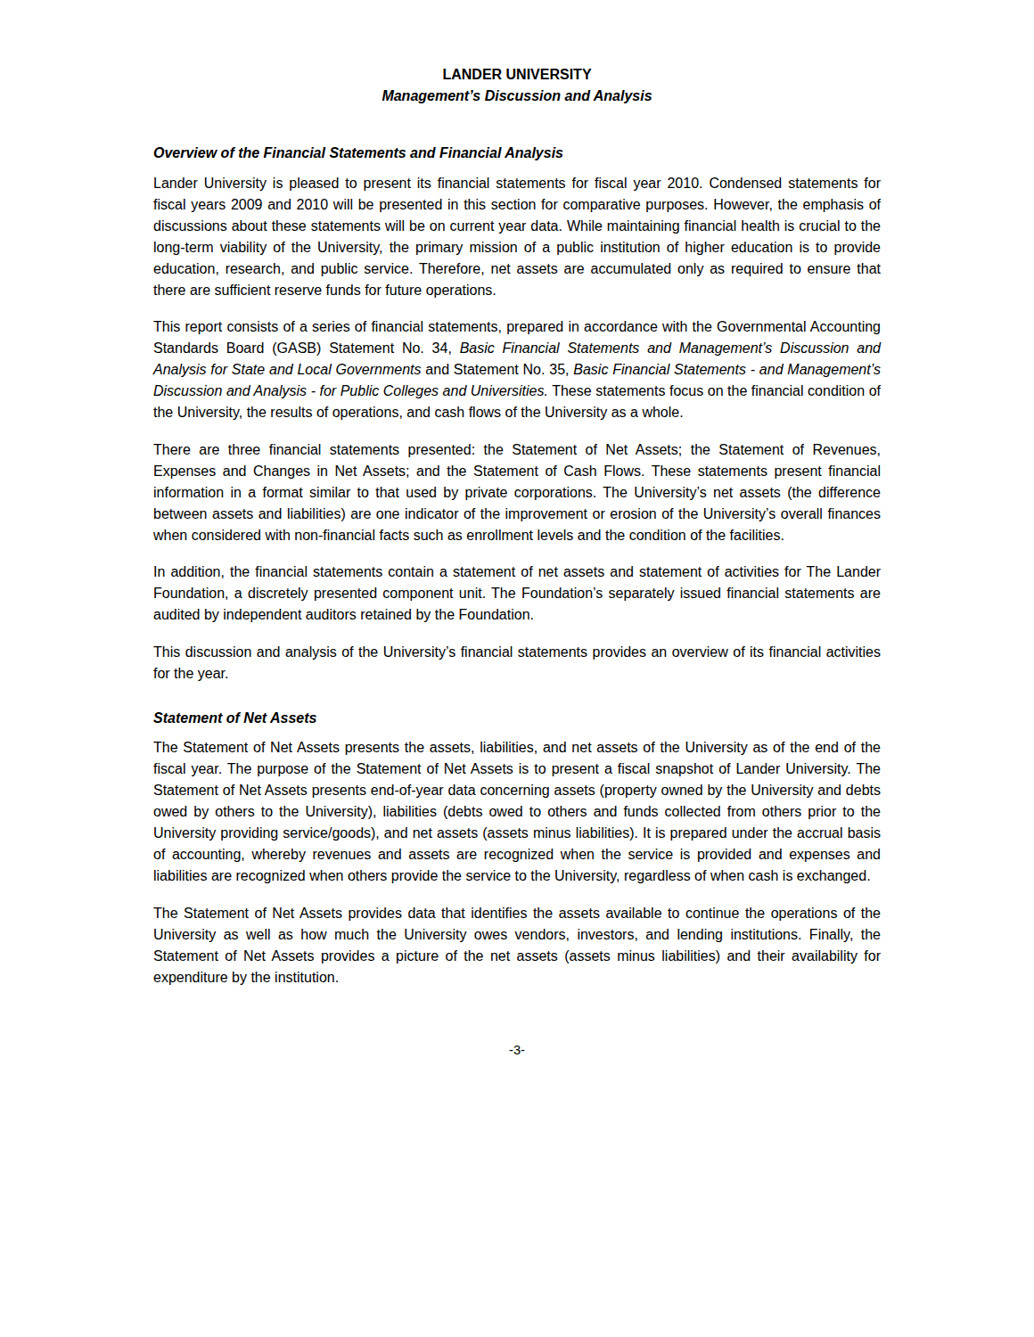LANDER UNIVERSITY
Management’s Discussion and Analysis
Overview of the Financial Statements and Financial Analysis
Lander University is pleased to present its financial statements for fiscal year 2010. Condensed statements for fiscal years 2009 and 2010 will be presented in this section for comparative purposes. However, the emphasis of discussions about these statements will be on current year data. While maintaining financial health is crucial to the long-term viability of the University, the primary mission of a public institution of higher education is to provide education, research, and public service. Therefore, net assets are accumulated only as required to ensure that there are sufficient reserve funds for future operations.
This report consists of a series of financial statements, prepared in accordance with the Governmental Accounting Standards Board (GASB) Statement No. 34, Basic Financial Statements and Management’s Discussion and Analysis for State and Local Governments and Statement No. 35, Basic Financial Statements - and Management’s Discussion and Analysis - for Public Colleges and Universities. These statements focus on the financial condition of the University, the results of operations, and cash flows of the University as a whole.
There are three financial statements presented: the Statement of Net Assets; the Statement of Revenues, Expenses and Changes in Net Assets; and the Statement of Cash Flows. These statements present financial information in a format similar to that used by private corporations. The University’s net assets (the difference between assets and liabilities) are one indicator of the improvement or erosion of the University’s overall finances when considered with non-financial facts such as enrollment levels and the condition of the facilities.
In addition, the financial statements contain a statement of net assets and statement of activities for The Lander Foundation, a discretely presented component unit. The Foundation’s separately issued financial statements are audited by independent auditors retained by the Foundation.
This discussion and analysis of the University’s financial statements provides an overview of its financial activities for the year.
Statement of Net Assets
The Statement of Net Assets presents the assets, liabilities, and net assets of the University as of the end of the fiscal year. The purpose of the Statement of Net Assets is to present a fiscal snapshot of Lander University. The Statement of Net Assets presents end-of-year data concerning assets (property owned by the University and debts owed by others to the University), liabilities (debts owed to others and funds collected from others prior to the University providing service/goods), and net assets (assets minus liabilities). It is prepared under the accrual basis of accounting, whereby revenues and assets are recognized when the service is provided and expenses and liabilities are recognized when others provide the service to the University, regardless of when cash is exchanged.
The Statement of Net Assets provides data that identifies the assets available to continue the operations of the University as well as how much the University owes vendors, investors, and lending institutions. Finally, the Statement of Net Assets provides a picture of the net assets (assets minus liabilities) and their availability for expenditure by the institution.
-3-